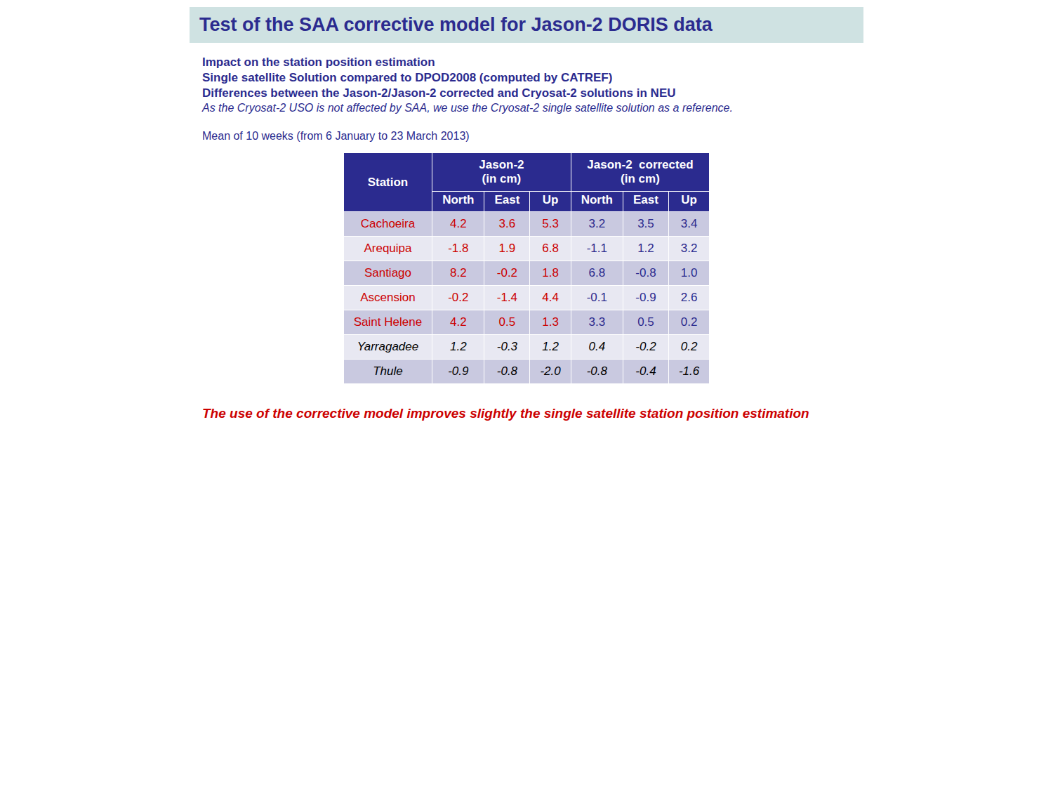Test of the SAA corrective model for Jason-2 DORIS data
Impact on the station position estimation
Single satellite Solution compared to DPOD2008 (computed by CATREF)
Differences between the Jason-2/Jason-2 corrected and Cryosat-2 solutions in NEU
As the Cryosat-2 USO is not affected by SAA, we use the Cryosat-2 single satellite solution as a reference.
Mean of 10 weeks (from 6 January to 23 March 2013)
| Station | Jason-2 (in cm) | Jason-2 corrected (in cm) |
| --- | --- | --- |
| North | East | Up | North | East | Up |
| Cachoeira | 4.2 | 3.6 | 5.3 | 3.2 | 3.5 | 3.4 |
| Arequipa | -1.8 | 1.9 | 6.8 | -1.1 | 1.2 | 3.2 |
| Santiago | 8.2 | -0.2 | 1.8 | 6.8 | -0.8 | 1.0 |
| Ascension | -0.2 | -1.4 | 4.4 | -0.1 | -0.9 | 2.6 |
| Saint Helene | 4.2 | 0.5 | 1.3 | 3.3 | 0.5 | 0.2 |
| Yarragadee | 1.2 | -0.3 | 1.2 | 0.4 | -0.2 | 0.2 |
| Thule | -0.9 | -0.8 | -2.0 | -0.8 | -0.4 | -1.6 |
The use of the corrective model improves slightly the single satellite station position estimation